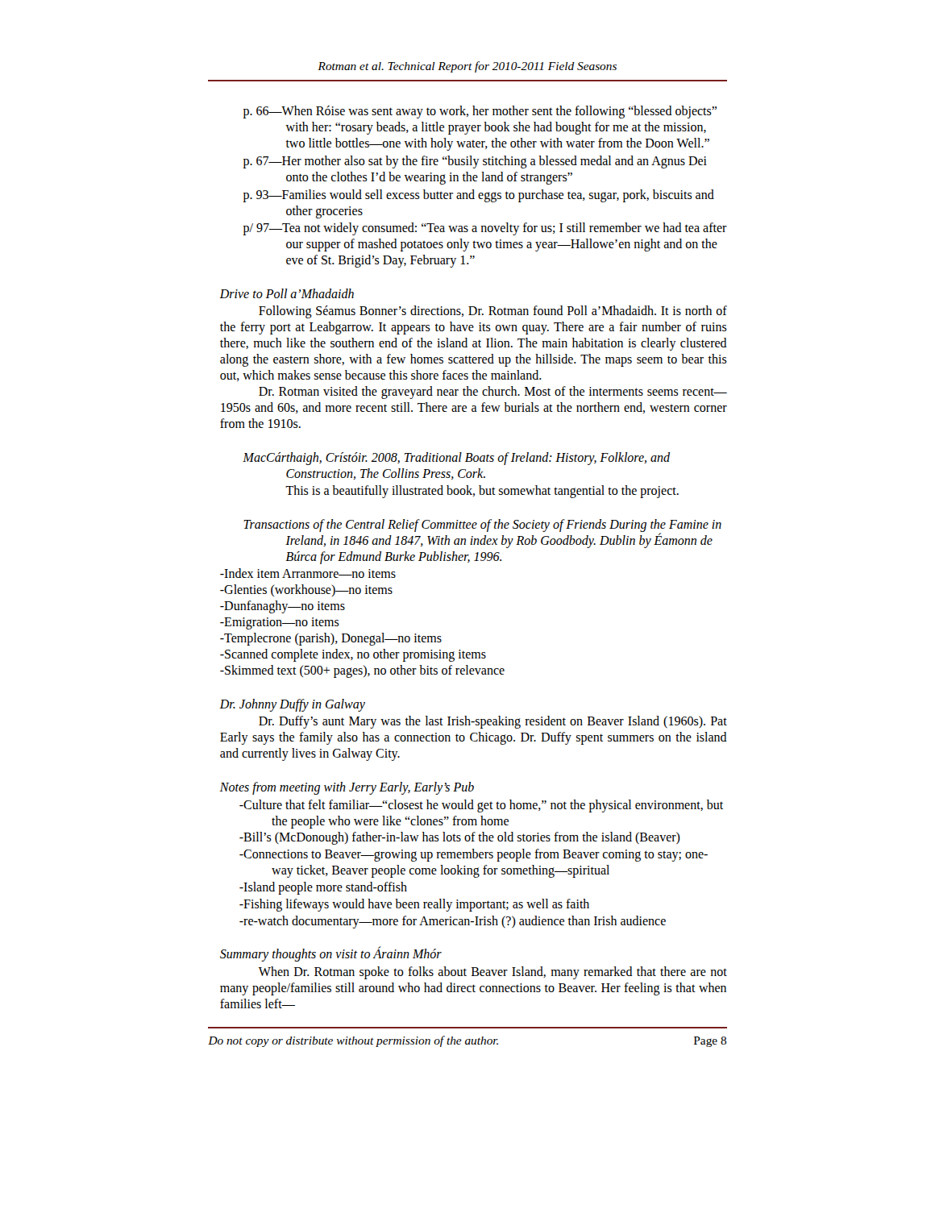Rotman et al. Technical Report for 2010-2011 Field Seasons
p. 66—When Róise was sent away to work, her mother sent the following “blessed objects” with her: “rosary beads, a little prayer book she had bought for me at the mission, two little bottles—one with holy water, the other with water from the Doon Well.”
p. 67—Her mother also sat by the fire “busily stitching a blessed medal and an Agnus Dei onto the clothes I’d be wearing in the land of strangers”
p. 93—Families would sell excess butter and eggs to purchase tea, sugar, pork, biscuits and other groceries
p/ 97—Tea not widely consumed: “Tea was a novelty for us; I still remember we had tea after our supper of mashed potatoes only two times a year—Hallowe’en night and on the eve of St. Brigid’s Day, February 1.”
Drive to Poll a’Mhadaidh
Following Séamus Bonner’s directions, Dr. Rotman found Poll a’Mhadaidh. It is north of the ferry port at Leabgarrow. It appears to have its own quay. There are a fair number of ruins there, much like the southern end of the island at Ilion. The main habitation is clearly clustered along the eastern shore, with a few homes scattered up the hillside. The maps seem to bear this out, which makes sense because this shore faces the mainland.
Dr. Rotman visited the graveyard near the church. Most of the interments seems recent—1950s and 60s, and more recent still. There are a few burials at the northern end, western corner from the 1910s.
MacCárthaigh, Crístóir. 2008, Traditional Boats of Ireland: History, Folklore, and Construction, The Collins Press, Cork.
This is a beautifully illustrated book, but somewhat tangential to the project.
Transactions of the Central Relief Committee of the Society of Friends During the Famine in Ireland, in 1846 and 1847, With an index by Rob Goodbody. Dublin by Éamonn de Búrca for Edmund Burke Publisher, 1996.
-Index item Arranmore—no items
-Glenties (workhouse)—no items
-Dunfanaghy—no items
-Emigration—no items
-Templecrone (parish), Donegal—no items
-Scanned complete index, no other promising items
-Skimmed text (500+ pages), no other bits of relevance
Dr. Johnny Duffy in Galway
Dr. Duffy’s aunt Mary was the last Irish-speaking resident on Beaver Island (1960s). Pat Early says the family also has a connection to Chicago. Dr. Duffy spent summers on the island and currently lives in Galway City.
Notes from meeting with Jerry Early, Early’s Pub
-Culture that felt familiar—“closest he would get to home,” not the physical environment, but the people who were like “clones” from home
-Bill’s (McDonough) father-in-law has lots of the old stories from the island (Beaver)
-Connections to Beaver—growing up remembers people from Beaver coming to stay; one-way ticket, Beaver people come looking for something—spiritual
-Island people more stand-offish
-Fishing lifeways would have been really important; as well as faith
-re-watch documentary—more for American-Irish (?) audience than Irish audience
Summary thoughts on visit to Árainn Mhór
When Dr. Rotman spoke to folks about Beaver Island, many remarked that there are not many people/families still around who had direct connections to Beaver. Her feeling is that when families left—
Do not copy or distribute without permission of the author. Page 8